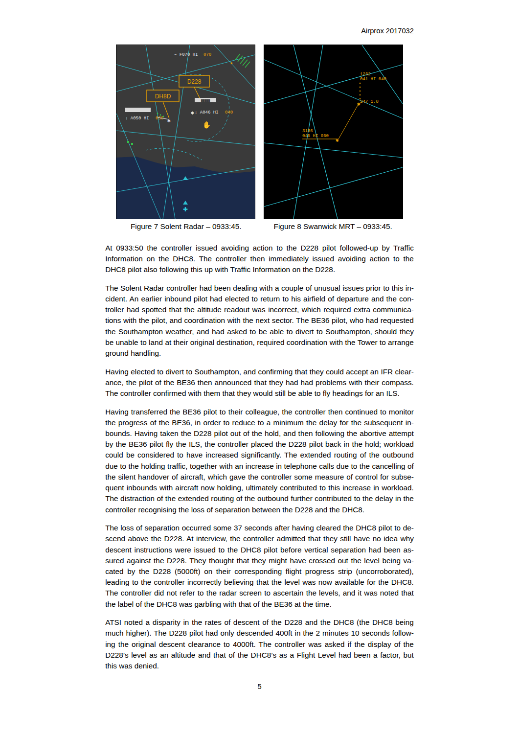Airprox 2017032
– F070 HI 070 ✦ D228 DH8D █████ ↓ A046 HI 040 ✱ ↓ A050 HI 050 ✱ ✋ ✚
✱ 1232 041 HI 040 247 1.8 3136 045 HI 050 ✱
Figure 7 Solent Radar – 0933:45.
Figure 8 Swanwick MRT – 0933:45.
At 0933:50 the controller issued avoiding action to the D228 pilot followed-up by Traffic Information on the DHC8. The controller then immediately issued avoiding action to the DHC8 pilot also following this up with Traffic Information on the D228.
The Solent Radar controller had been dealing with a couple of unusual issues prior to this incident. An earlier inbound pilot had elected to return to his airfield of departure and the controller had spotted that the altitude readout was incorrect, which required extra communications with the pilot, and coordination with the next sector. The BE36 pilot, who had requested the Southampton weather, and had asked to be able to divert to Southampton, should they be unable to land at their original destination, required coordination with the Tower to arrange ground handling.
Having elected to divert to Southampton, and confirming that they could accept an IFR clearance, the pilot of the BE36 then announced that they had had problems with their compass. The controller confirmed with them that they would still be able to fly headings for an ILS.
Having transferred the BE36 pilot to their colleague, the controller then continued to monitor the progress of the BE36, in order to reduce to a minimum the delay for the subsequent inbounds. Having taken the D228 pilot out of the hold, and then following the abortive attempt by the BE36 pilot fly the ILS, the controller placed the D228 pilot back in the hold; workload could be considered to have increased significantly. The extended routing of the outbound due to the holding traffic, together with an increase in telephone calls due to the cancelling of the silent handover of aircraft, which gave the controller some measure of control for subsequent inbounds with aircraft now holding, ultimately contributed to this increase in workload. The distraction of the extended routing of the outbound further contributed to the delay in the controller recognising the loss of separation between the D228 and the DHC8.
The loss of separation occurred some 37 seconds after having cleared the DHC8 pilot to descend above the D228. At interview, the controller admitted that they still have no idea why descent instructions were issued to the DHC8 pilot before vertical separation had been assured against the D228. They thought that they might have crossed out the level being vacated by the D228 (5000ft) on their corresponding flight progress strip (uncorroborated), leading to the controller incorrectly believing that the level was now available for the DHC8. The controller did not refer to the radar screen to ascertain the levels, and it was noted that the label of the DHC8 was garbling with that of the BE36 at the time.
ATSI noted a disparity in the rates of descent of the D228 and the DHC8 (the DHC8 being much higher). The D228 pilot had only descended 400ft in the 2 minutes 10 seconds following the original descent clearance to 4000ft. The controller was asked if the display of the D228’s level as an altitude and that of the DHC8’s as a Flight Level had been a factor, but this was denied.
5